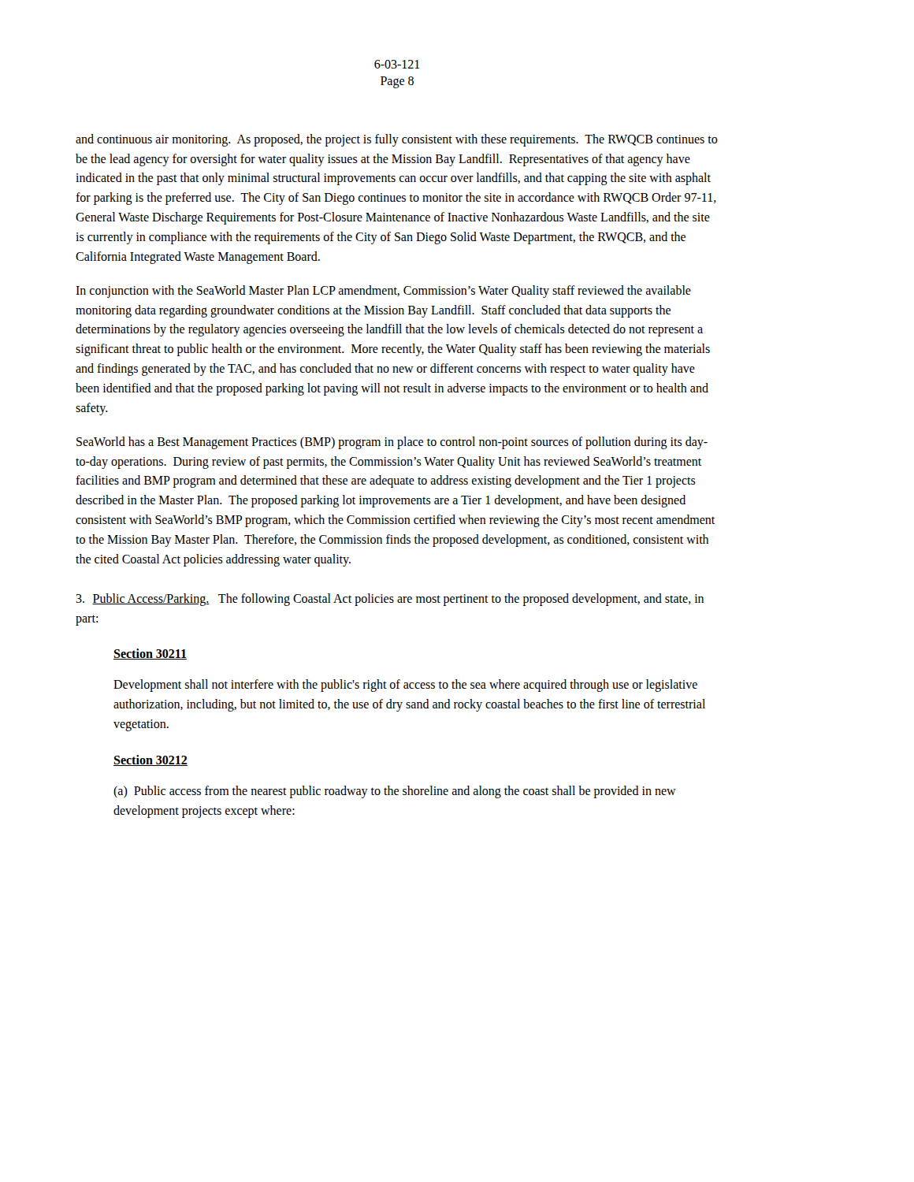6-03-121 Page 8
and continuous air monitoring. As proposed, the project is fully consistent with these requirements. The RWQCB continues to be the lead agency for oversight for water quality issues at the Mission Bay Landfill. Representatives of that agency have indicated in the past that only minimal structural improvements can occur over landfills, and that capping the site with asphalt for parking is the preferred use. The City of San Diego continues to monitor the site in accordance with RWQCB Order 97-11, General Waste Discharge Requirements for Post-Closure Maintenance of Inactive Nonhazardous Waste Landfills, and the site is currently in compliance with the requirements of the City of San Diego Solid Waste Department, the RWQCB, and the California Integrated Waste Management Board.
In conjunction with the SeaWorld Master Plan LCP amendment, Commission’s Water Quality staff reviewed the available monitoring data regarding groundwater conditions at the Mission Bay Landfill. Staff concluded that data supports the determinations by the regulatory agencies overseeing the landfill that the low levels of chemicals detected do not represent a significant threat to public health or the environment. More recently, the Water Quality staff has been reviewing the materials and findings generated by the TAC, and has concluded that no new or different concerns with respect to water quality have been identified and that the proposed parking lot paving will not result in adverse impacts to the environment or to health and safety.
SeaWorld has a Best Management Practices (BMP) program in place to control non-point sources of pollution during its day-to-day operations. During review of past permits, the Commission’s Water Quality Unit has reviewed SeaWorld’s treatment facilities and BMP program and determined that these are adequate to address existing development and the Tier 1 projects described in the Master Plan. The proposed parking lot improvements are a Tier 1 development, and have been designed consistent with SeaWorld’s BMP program, which the Commission certified when reviewing the City’s most recent amendment to the Mission Bay Master Plan. Therefore, the Commission finds the proposed development, as conditioned, consistent with the cited Coastal Act policies addressing water quality.
3. Public Access/Parking. The following Coastal Act policies are most pertinent to the proposed development, and state, in part:
Section 30211
Development shall not interfere with the public's right of access to the sea where acquired through use or legislative authorization, including, but not limited to, the use of dry sand and rocky coastal beaches to the first line of terrestrial vegetation.
Section 30212
(a) Public access from the nearest public roadway to the shoreline and along the coast shall be provided in new development projects except where: